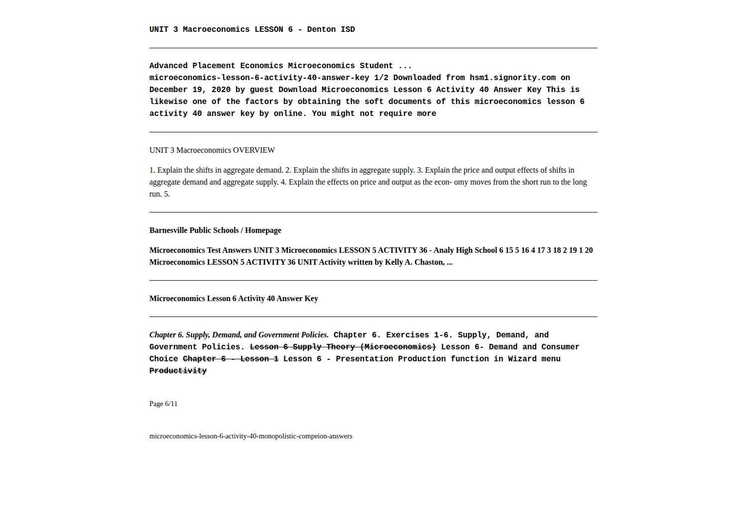UNIT 3 Macroeconomics LESSON 6 - Denton ISD
Advanced Placement Economics Microeconomics Student ... microeconomics-lesson-6-activity-40-answer-key 1/2 Downloaded from hsm1.signority.com on December 19, 2020 by guest Download Microeconomics Lesson 6 Activity 40 Answer Key This is likewise one of the factors by obtaining the soft documents of this microeconomics lesson 6 activity 40 answer key by online. You might not require more
UNIT 3 Macroeconomics OVERVIEW
1. Explain the shifts in aggregate demand. 2. Explain the shifts in aggregate supply. 3. Explain the price and output effects of shifts in aggregate demand and aggregate supply. 4. Explain the effects on price and output as the econ- omy moves from the short run to the long run. 5.
Barnesville Public Schools / Homepage
Microeconomics Test Answers UNIT 3 Microeconomics LESSON 5 ACTIVITY 36 - Analy High School 6 15 5 16 4 17 3 18 2 19 1 20 Microeconomics LESSON 5 ACTIVITY 36 UNIT Activity written by Kelly A. Chaston, ...
Microeconomics Lesson 6 Activity 40 Answer Key
Chapter 6. Supply, Demand, and Government Policies. Chapter 6. Exercises 1-6. Supply, Demand, and Government Policies. Lesson 6 Supply Theory (Microeconomics) Lesson 6- Demand and Consumer Choice Chapter 6 - Lesson 1 Lesson 6 - Presentation Production function in Wizard menu Productivity
Page 6/11
microeconomics-lesson-6-activity-40-monopolistic-compeion-answers